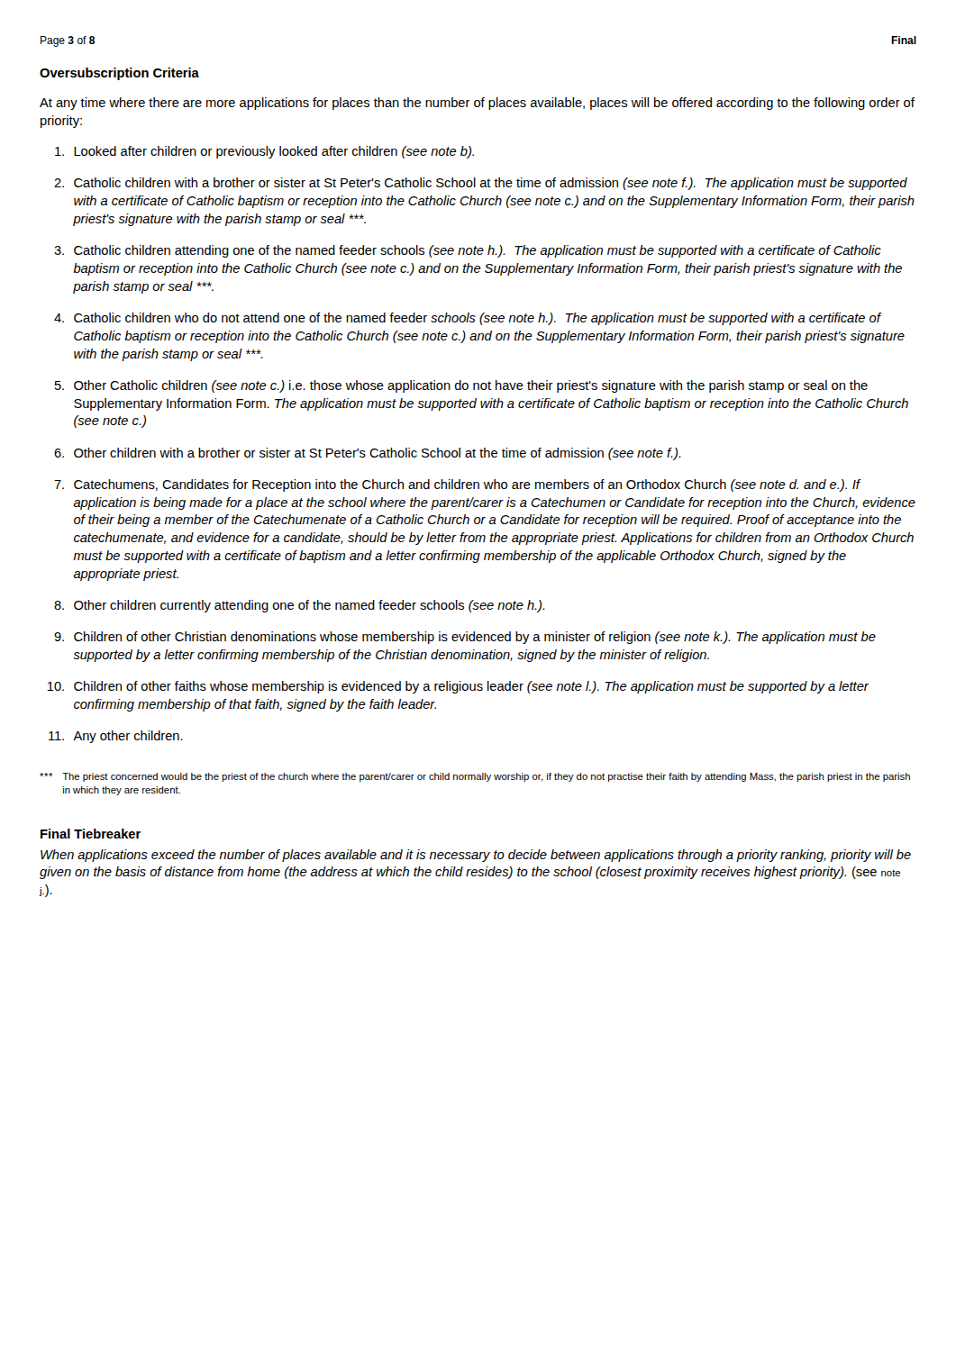Page 3 of 8
Final
Oversubscription Criteria
At any time where there are more applications for places than the number of places available, places will be offered according to the following order of priority:
Looked after children or previously looked after children (see note b).
Catholic children with a brother or sister at St Peter's Catholic School at the time of admission (see note f.). The application must be supported with a certificate of Catholic baptism or reception into the Catholic Church (see note c.) and on the Supplementary Information Form, their parish priest's signature with the parish stamp or seal ***.
Catholic children attending one of the named feeder schools (see note h.). The application must be supported with a certificate of Catholic baptism or reception into the Catholic Church (see note c.) and on the Supplementary Information Form, their parish priest's signature with the parish stamp or seal ***.
Catholic children who do not attend one of the named feeder schools (see note h.). The application must be supported with a certificate of Catholic baptism or reception into the Catholic Church (see note c.) and on the Supplementary Information Form, their parish priest's signature with the parish stamp or seal ***.
Other Catholic children (see note c.) i.e. those whose application do not have their priest's signature with the parish stamp or seal on the Supplementary Information Form. The application must be supported with a certificate of Catholic baptism or reception into the Catholic Church (see note c.)
Other children with a brother or sister at St Peter's Catholic School at the time of admission (see note f.).
Catechumens, Candidates for Reception into the Church and children who are members of an Orthodox Church (see note d. and e.). If application is being made for a place at the school where the parent/carer is a Catechumen or Candidate for reception into the Church, evidence of their being a member of the Catechumenate of a Catholic Church or a Candidate for reception will be required. Proof of acceptance into the catechumenate, and evidence for a candidate, should be by letter from the appropriate priest. Applications for children from an Orthodox Church must be supported with a certificate of baptism and a letter confirming membership of the applicable Orthodox Church, signed by the appropriate priest.
Other children currently attending one of the named feeder schools (see note h.).
Children of other Christian denominations whose membership is evidenced by a minister of religion (see note k.). The application must be supported by a letter confirming membership of the Christian denomination, signed by the minister of religion.
Children of other faiths whose membership is evidenced by a religious leader (see note l.). The application must be supported by a letter confirming membership of that faith, signed by the faith leader.
Any other children.
***
The priest concerned would be the priest of the church where the parent/carer or child normally worship or, if they do not practise their faith by attending Mass, the parish priest in the parish in which they are resident.
Final Tiebreaker
When applications exceed the number of places available and it is necessary to decide between applications through a priority ranking, priority will be given on the basis of distance from home (the address at which the child resides) to the school (closest proximity receives highest priority). (see note j.).